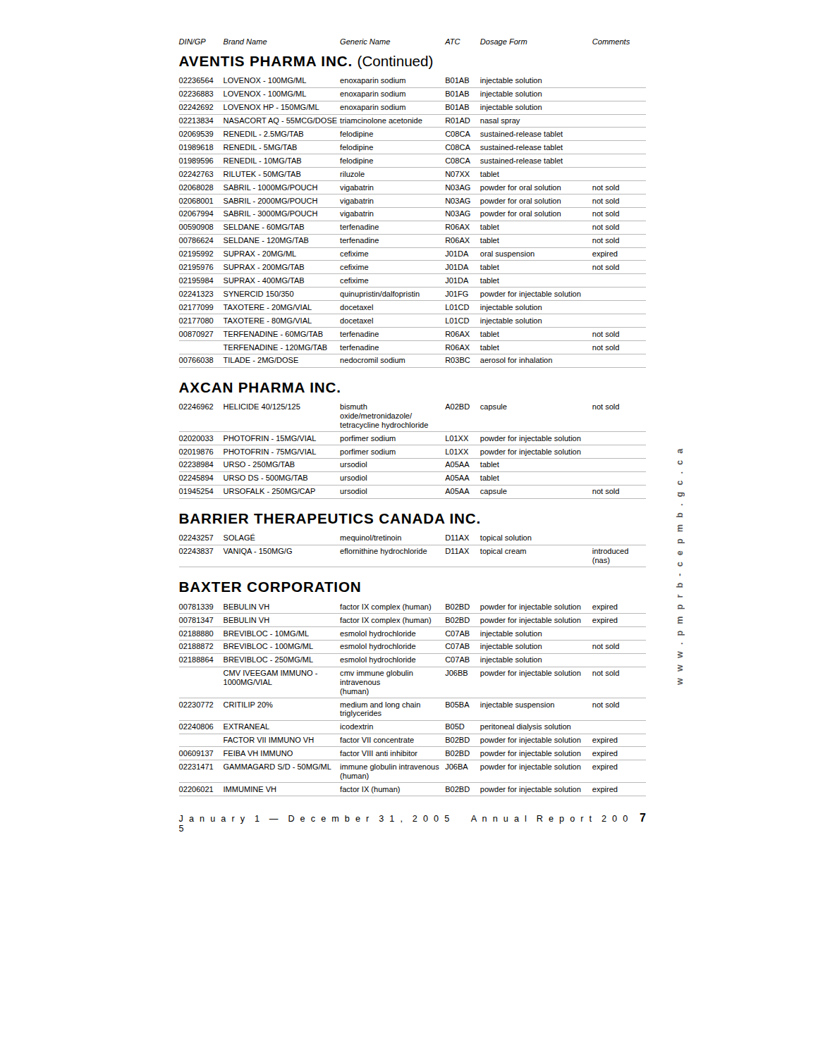w w w . p m p r b - c e p m b . g c . c a
| DIN/GP | Brand Name | Generic Name | ATC | Dosage Form | Comments |
| --- | --- | --- | --- | --- | --- |
AVENTIS PHARMA INC. (Continued)
| 02236564 | LOVENOX - 100MG/ML | enoxaparin sodium | B01AB | injectable solution | |
| 02236883 | LOVENOX - 100MG/ML | enoxaparin sodium | B01AB | injectable solution | |
| 02242692 | LOVENOX HP - 150MG/ML | enoxaparin sodium | B01AB | injectable solution | |
| 02213834 | NASACORT AQ - 55MCG/DOSE | triamcinolone acetonide | R01AD | nasal spray | |
| 02069539 | RENEDIL - 2.5MG/TAB | felodipine | C08CA | sustained-release tablet | |
| 01989618 | RENEDIL - 5MG/TAB | felodipine | C08CA | sustained-release tablet | |
| 01989596 | RENEDIL - 10MG/TAB | felodipine | C08CA | sustained-release tablet | |
| 02242763 | RILUTEK - 50MG/TAB | riluzole | N07XX | tablet | |
| 02068028 | SABRIL - 1000MG/POUCH | vigabatrin | N03AG | powder for oral solution | not sold |
| 02068001 | SABRIL - 2000MG/POUCH | vigabatrin | N03AG | powder for oral solution | not sold |
| 02067994 | SABRIL - 3000MG/POUCH | vigabatrin | N03AG | powder for oral solution | not sold |
| 00590908 | SELDANE - 60MG/TAB | terfenadine | R06AX | tablet | not sold |
| 00786624 | SELDANE - 120MG/TAB | terfenadine | R06AX | tablet | not sold |
| 02195992 | SUPRAX - 20MG/ML | cefixime | J01DA | oral suspension | expired |
| 02195976 | SUPRAX - 200MG/TAB | cefixime | J01DA | tablet | not sold |
| 02195984 | SUPRAX - 400MG/TAB | cefixime | J01DA | tablet | |
| 02241323 | SYNERCID 150/350 | quinupristin/dalfopristin | J01FG | powder for injectable solution | |
| 02177099 | TAXOTERE - 20MG/VIAL | docetaxel | L01CD | injectable solution | |
| 02177080 | TAXOTERE - 80MG/VIAL | docetaxel | L01CD | injectable solution | |
| 00870927 | TERFENADINE - 60MG/TAB | terfenadine | R06AX | tablet | not sold |
| | TERFENADINE - 120MG/TAB | terfenadine | R06AX | tablet | not sold |
| 00766038 | TILADE - 2MG/DOSE | nedocromil sodium | R03BC | aerosol for inhalation | |
AXCAN PHARMA INC.
| 02246962 | HELICIDE 40/125/125 | bismuth oxide/metronidazole/ tetracycline hydrochloride | A02BD | capsule | not sold |
| 02020033 | PHOTOFRIN - 15MG/VIAL | porfimer sodium | L01XX | powder for injectable solution | |
| 02019876 | PHOTOFRIN - 75MG/VIAL | porfimer sodium | L01XX | powder for injectable solution | |
| 02238984 | URSO - 250MG/TAB | ursodiol | A05AA | tablet | |
| 02245894 | URSO DS - 500MG/TAB | ursodiol | A05AA | tablet | |
| 01945254 | URSOFALK - 250MG/CAP | ursodiol | A05AA | capsule | not sold |
BARRIER THERAPEUTICS CANADA INC.
| 02243257 | SOLAGÉ | mequinol/tretinoin | D11AX | topical solution | |
| 02243837 | VANIQA - 150MG/G | eflornithine hydrochloride | D11AX | topical cream | introduced (nas) |
BAXTER CORPORATION
| 00781339 | BEBULIN VH | factor IX complex (human) | B02BD | powder for injectable solution | expired |
| 00781347 | BEBULIN VH | factor IX complex (human) | B02BD | powder for injectable solution | expired |
| 02188880 | BREVIBLOC - 10MG/ML | esmolol hydrochloride | C07AB | injectable solution | |
| 02188872 | BREVIBLOC - 100MG/ML | esmolol hydrochloride | C07AB | injectable solution | not sold |
| 02188864 | BREVIBLOC - 250MG/ML | esmolol hydrochloride | C07AB | injectable solution | |
| | CMV IVEEGAM IMMUNO - 1000MG/VIAL | cmv immune globulin intravenous (human) | J06BB | powder for injectable solution | not sold |
| 02230772 | CRITILIP 20% | medium and long chain triglycerides | B05BA | injectable suspension | not sold |
| 02240806 | EXTRANEAL | icodextrin | B05D | peritoneal dialysis solution | |
| | FACTOR VII IMMUNO VH | factor VII concentrate | B02BD | powder for injectable solution | expired |
| 00609137 | FEIBA VH IMMUNO | factor VIII anti inhibitor | B02BD | powder for injectable solution | expired |
| 02231471 | GAMMAGARD S/D - 50MG/ML | immune globulin intravenous (human) | J06BA | powder for injectable solution | expired |
| 02206021 | IMMUMINE VH | factor IX (human) | B02BD | powder for injectable solution | expired |
J a n u a r y 1 — D e c e m b e r 3 1 , 2 0 0 5 A n n u a l R e p o r t 2 0 0 5 7